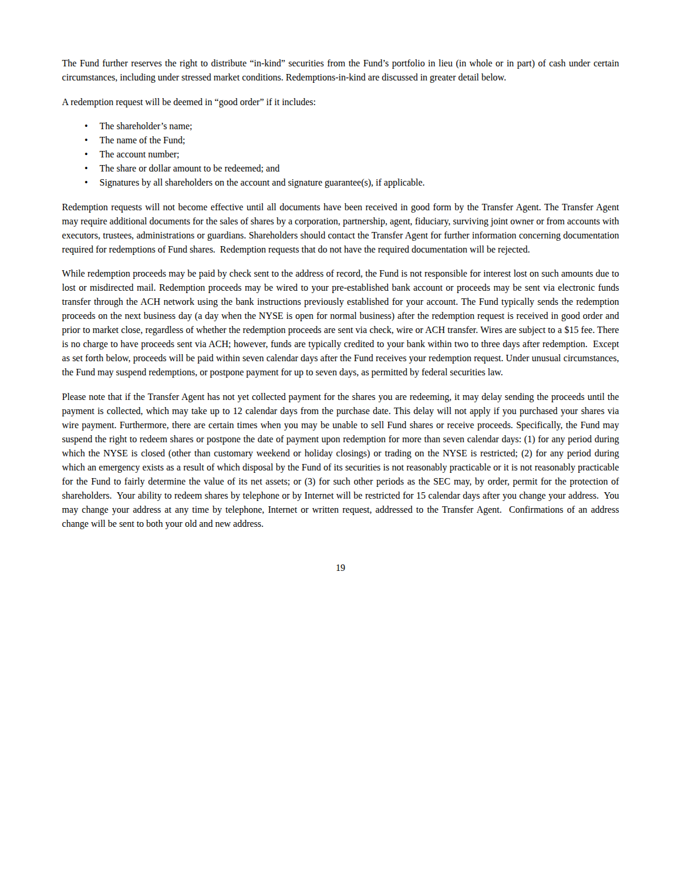The Fund further reserves the right to distribute “in-kind” securities from the Fund’s portfolio in lieu (in whole or in part) of cash under certain circumstances, including under stressed market conditions. Redemptions-in-kind are discussed in greater detail below.
A redemption request will be deemed in “good order” if it includes:
The shareholder’s name;
The name of the Fund;
The account number;
The share or dollar amount to be redeemed; and
Signatures by all shareholders on the account and signature guarantee(s), if applicable.
Redemption requests will not become effective until all documents have been received in good form by the Transfer Agent. The Transfer Agent may require additional documents for the sales of shares by a corporation, partnership, agent, fiduciary, surviving joint owner or from accounts with executors, trustees, administrations or guardians. Shareholders should contact the Transfer Agent for further information concerning documentation required for redemptions of Fund shares. Redemption requests that do not have the required documentation will be rejected.
While redemption proceeds may be paid by check sent to the address of record, the Fund is not responsible for interest lost on such amounts due to lost or misdirected mail. Redemption proceeds may be wired to your pre-established bank account or proceeds may be sent via electronic funds transfer through the ACH network using the bank instructions previously established for your account. The Fund typically sends the redemption proceeds on the next business day (a day when the NYSE is open for normal business) after the redemption request is received in good order and prior to market close, regardless of whether the redemption proceeds are sent via check, wire or ACH transfer. Wires are subject to a $15 fee. There is no charge to have proceeds sent via ACH; however, funds are typically credited to your bank within two to three days after redemption. Except as set forth below, proceeds will be paid within seven calendar days after the Fund receives your redemption request. Under unusual circumstances, the Fund may suspend redemptions, or postpone payment for up to seven days, as permitted by federal securities law.
Please note that if the Transfer Agent has not yet collected payment for the shares you are redeeming, it may delay sending the proceeds until the payment is collected, which may take up to 12 calendar days from the purchase date. This delay will not apply if you purchased your shares via wire payment. Furthermore, there are certain times when you may be unable to sell Fund shares or receive proceeds. Specifically, the Fund may suspend the right to redeem shares or postpone the date of payment upon redemption for more than seven calendar days: (1) for any period during which the NYSE is closed (other than customary weekend or holiday closings) or trading on the NYSE is restricted; (2) for any period during which an emergency exists as a result of which disposal by the Fund of its securities is not reasonably practicable or it is not reasonably practicable for the Fund to fairly determine the value of its net assets; or (3) for such other periods as the SEC may, by order, permit for the protection of shareholders. Your ability to redeem shares by telephone or by Internet will be restricted for 15 calendar days after you change your address. You may change your address at any time by telephone, Internet or written request, addressed to the Transfer Agent. Confirmations of an address change will be sent to both your old and new address.
19